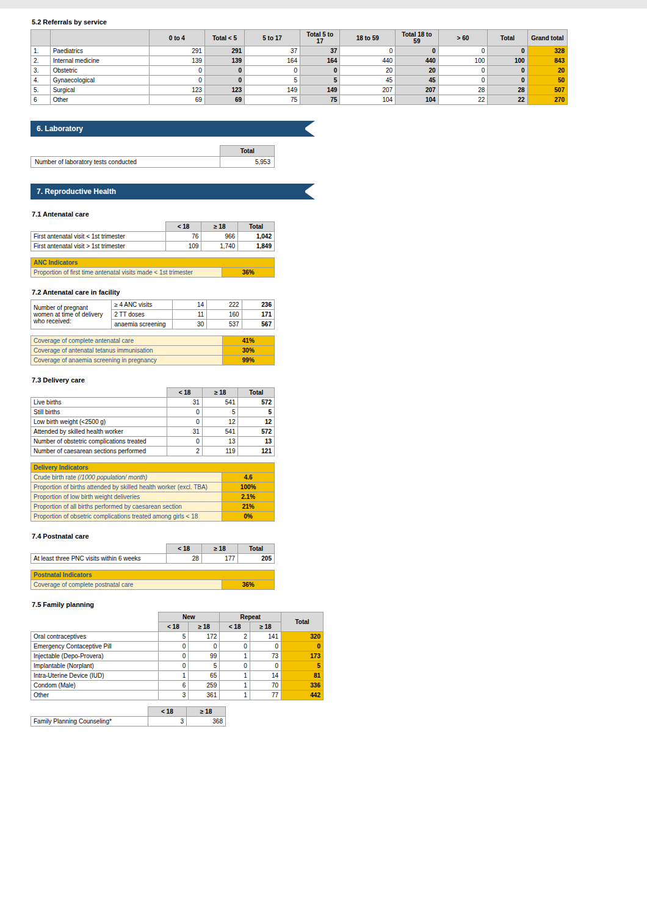5.2 Referrals by service
| | | 0 to 4 | Total < 5 | 5 to 17 | Total 5 to 17 | 18 to 59 | Total 18 to 59 | > 60 | Total | Grand total |
| --- | --- | --- | --- | --- | --- | --- | --- | --- | --- | --- |
| 1. | Paediatrics | 291 | 291 | 37 | 37 | 0 | 0 | 0 | 0 | 328 |
| 2. | Internal medicine | 139 | 139 | 164 | 164 | 440 | 440 | 100 | 100 | 843 |
| 3. | Obstetric | 0 | 0 | 0 | 0 | 20 | 20 | 0 | 0 | 20 |
| 4. | Gynaecological | 0 | 0 | 5 | 5 | 45 | 45 | 0 | 0 | 50 |
| 5. | Surgical | 123 | 123 | 149 | 149 | 207 | 207 | 28 | 28 | 507 |
| 6 | Other | 69 | 69 | 75 | 75 | 104 | 104 | 22 | 22 | 270 |
6. Laboratory
| | Total |
| --- | --- |
| Number of laboratory tests conducted | 5,953 |
7. Reproductive Health
7.1 Antenatal care
| | < 18 | ≥ 18 | Total |
| --- | --- | --- | --- |
| First antenatal visit < 1st trimester | 76 | 966 | 1,042 |
| First antenatal visit > 1st trimester | 109 | 1,740 | 1,849 |
| ANC Indicators |
| Proportion of first time antenatal visits made < 1st trimester | 36% |
7.2 Antenatal care in facility
| Number of pregnant women at time of delivery who received: | ≥ 4 ANC visits | 14 | 222 | 236 |
| 2 TT doses | 11 | 160 | 171 |
| anaemia screening | 30 | 537 | 567 |
| Coverage of complete antenatal care | 41% |
| Coverage of antenatal tetanus immunisation | 30% |
| Coverage of anaemia screening in pregnancy | 99% |
7.3 Delivery care
| | < 18 | ≥ 18 | Total |
| --- | --- | --- | --- |
| Live births | 31 | 541 | 572 |
| Still births | 0 | 5 | 5 |
| Low birth weight (<2500 g) | 0 | 12 | 12 |
| Attended by skilled health worker | 31 | 541 | 572 |
| Number of obstetric complications treated | 0 | 13 | 13 |
| Number of caesarean sections performed | 2 | 119 | 121 |
| Delivery Indicators |
| Crude birth rate (/1000 population/ month) | 4.6 |
| Proportion of births attended by skilled health worker (excl. TBA) | 100% |
| Proportion of low birth weight deliveries | 2.1% |
| Proportion of all births performed by caesarean section | 21% |
| Proportion of obsetric complications treated among girls < 18 | 0% |
7.4 Postnatal care
| | < 18 | ≥ 18 | Total |
| --- | --- | --- | --- |
| At least three PNC visits within 6 weeks | 28 | 177 | 205 |
| Postnatal Indicators |
| Coverage of complete postnatal care | 36% |
7.5 Family planning
| | New | Repeat | Total |
| --- | --- | --- | --- |
| < 18 | ≥ 18 | < 18 | ≥ 18 |
| Oral contraceptives | 5 | 172 | 2 | 141 | 320 |
| Emergency Contaceptive Pill | 0 | 0 | 0 | 0 | 0 |
| Injectable (Depo-Provera) | 0 | 99 | 1 | 73 | 173 |
| Implantable (Norplant) | 0 | 5 | 0 | 0 | 5 |
| Intra-Uterine Device (IUD) | 1 | 65 | 1 | 14 | 81 |
| Condom (Male) | 6 | 259 | 1 | 70 | 336 |
| Other | 3 | 361 | 1 | 77 | 442 |
| | < 18 | ≥ 18 |
| --- | --- | --- |
| Family Planning Counseling* | 3 | 368 |